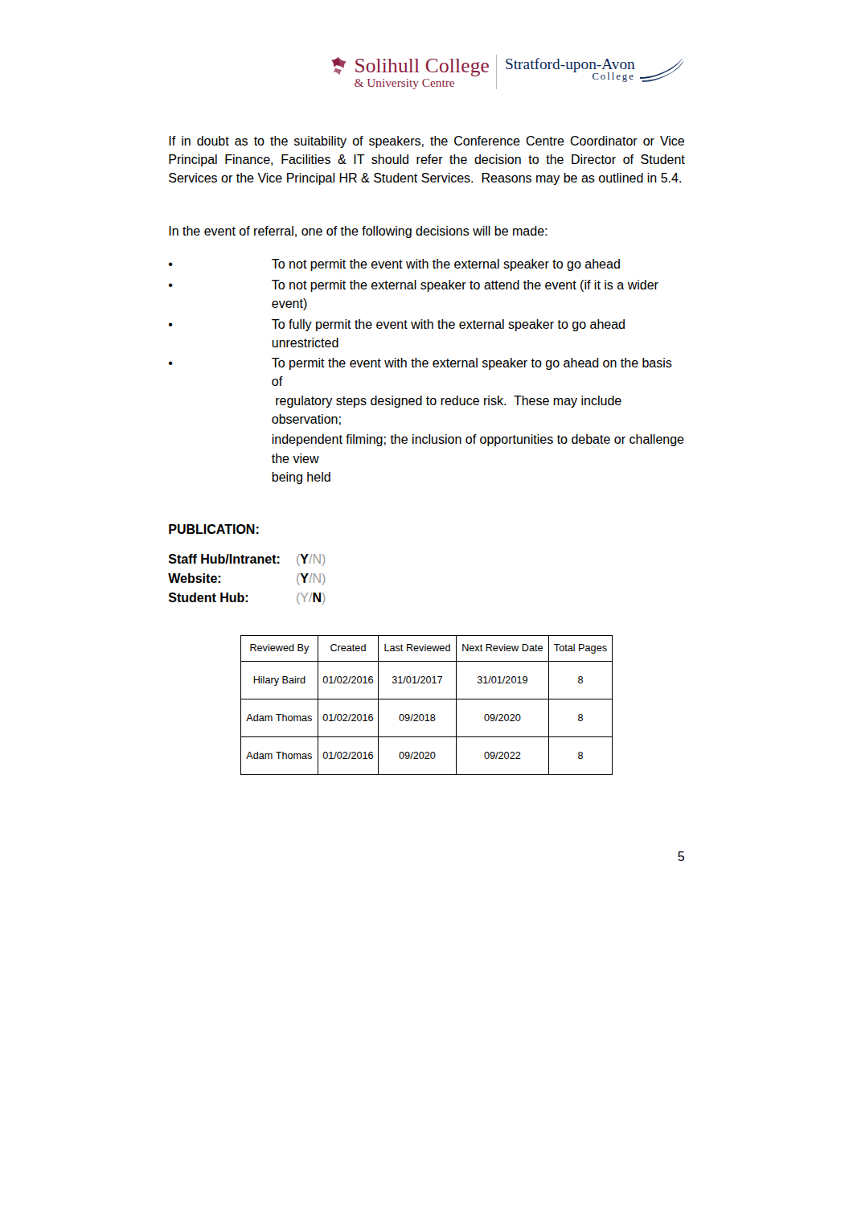Solihull College
& University Centre
Stratford-upon-Avon
College
If in doubt as to the suitability of speakers, the Conference Centre Coordinator or Vice Principal Finance, Facilities & IT should refer the decision to the Director of Student Services or the Vice Principal HR & Student Services. Reasons may be as outlined in 5.4.
In the event of referral, one of the following decisions will be made:
To not permit the event with the external speaker to go ahead
To not permit the external speaker to attend the event (if it is a wider event)
To fully permit the event with the external speaker to go ahead unrestricted
To permit the event with the external speaker to go ahead on the basis of regulatory steps designed to reduce risk. These may include observation;
independent filming; the inclusion of opportunities to debate or challenge the view
being held
PUBLICATION:
Staff Hub/Intranet:
(Y/N)
Website:
(Y/N)
Student Hub:
(Y/N)
| Reviewed By | Created | Last Reviewed | Next Review Date | Total Pages |
| --- | --- | --- | --- | --- |
| Hilary Baird | 01/02/2016 | 31/01/2017 | 31/01/2019 | 8 |
| Adam Thomas | 01/02/2016 | 09/2018 | 09/2020 | 8 |
| Adam Thomas | 01/02/2016 | 09/2020 | 09/2022 | 8 |
5